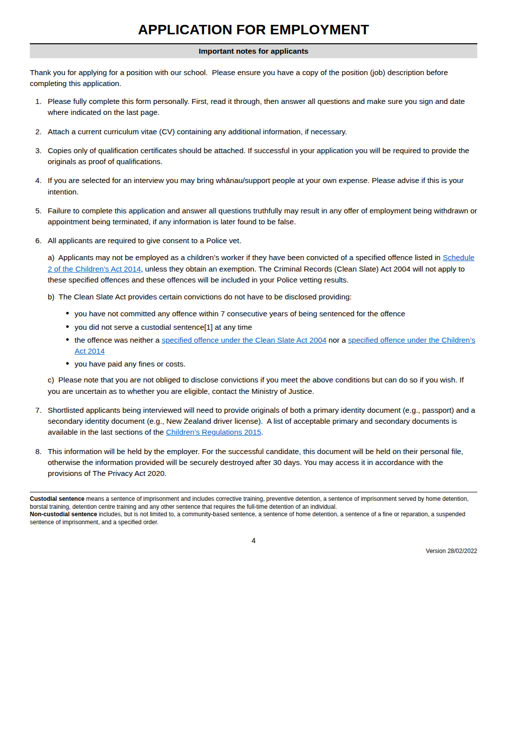APPLICATION FOR EMPLOYMENT
Important notes for applicants
Thank you for applying for a position with our school. Please ensure you have a copy of the position (job) description before completing this application.
Please fully complete this form personally. First, read it through, then answer all questions and make sure you sign and date where indicated on the last page.
Attach a current curriculum vitae (CV) containing any additional information, if necessary.
Copies only of qualification certificates should be attached. If successful in your application you will be required to provide the originals as proof of qualifications.
If you are selected for an interview you may bring whānau/support people at your own expense. Please advise if this is your intention.
Failure to complete this application and answer all questions truthfully may result in any offer of employment being withdrawn or appointment being terminated, if any information is later found to be false.
All applicants are required to give consent to a Police vet.
a) Applicants may not be employed as a children’s worker if they have been convicted of a specified offence listed in Schedule 2 of the Children’s Act 2014, unless they obtain an exemption. The Criminal Records (Clean Slate) Act 2004 will not apply to these specified offences and these offences will be included in your Police vetting results.
b) The Clean Slate Act provides certain convictions do not have to be disclosed providing:
you have not committed any offence within 7 consecutive years of being sentenced for the offence
you did not serve a custodial sentence[1] at any time
the offence was neither a specified offence under the Clean Slate Act 2004 nor a specified offence under the Children’s Act 2014
you have paid any fines or costs.
c) Please note that you are not obliged to disclose convictions if you meet the above conditions but can do so if you wish. If you are uncertain as to whether you are eligible, contact the Ministry of Justice.
Shortlisted applicants being interviewed will need to provide originals of both a primary identity document (e.g., passport) and a secondary identity document (e.g., New Zealand driver license). A list of acceptable primary and secondary documents is available in the last sections of the Children’s Regulations 2015.
This information will be held by the employer. For the successful candidate, this document will be held on their personal file, otherwise the information provided will be securely destroyed after 30 days. You may access it in accordance with the provisions of The Privacy Act 2020.
Custodial sentence means a sentence of imprisonment and includes corrective training, preventive detention, a sentence of imprisonment served by home detention, borstal training, detention centre training and any other sentence that requires the full-time detention of an individual.
Non-custodial sentence includes, but is not limited to, a community-based sentence, a sentence of home detention, a sentence of a fine or reparation, a suspended sentence of imprisonment, and a specified order.
4
Version 28/02/2022